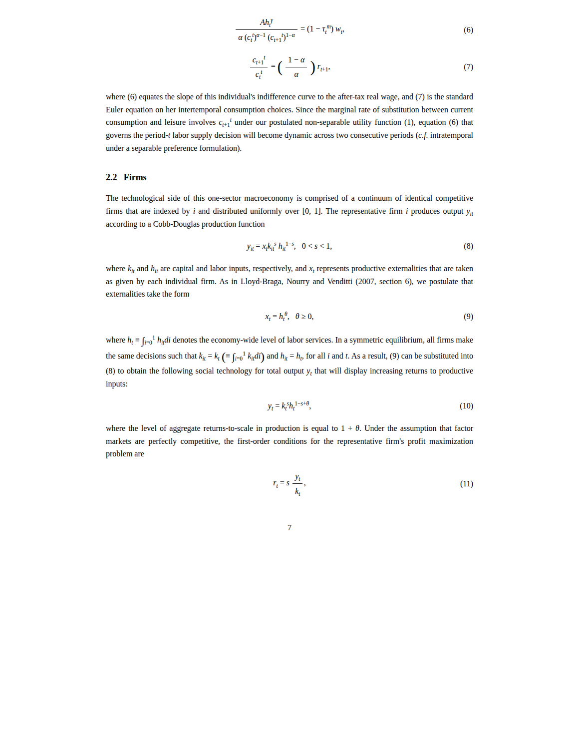Ahtγ α (ctt)α−1 (ct+1t)1−α = (1 − τtm) wt, (6)
ct+1t ctt = ( 1 − α α ) rt+1, (7)
where (6) equates the slope of this individual's indifference curve to the after-tax real wage, and (7) is the standard Euler equation on her intertemporal consumption choices. Since the marginal rate of substitution between current consumption and leisure involves ct+1t under our postulated non-separable utility function (1), equation (6) that governs the period-t labor supply decision will become dynamic across two consecutive periods (c.f. intratemporal under a separable preference formulation).
2.2 Firms
The technological side of this one-sector macroeconomy is comprised of a continuum of identical competitive firms that are indexed by i and distributed uniformly over [0, 1]. The representative firm i produces output yit according to a Cobb-Douglas production function
yit = xtkits hit1−s, 0 < s < 1, (8)
where kit and hit are capital and labor inputs, respectively, and xt represents productive externalities that are taken as given by each individual firm. As in Lloyd-Braga, Nourry and Venditti (2007, section 6), we postulate that externalities take the form
xt = htθ, θ ≥ 0, (9)
where ht ≡ ∫i=01 hitdi denotes the economy-wide level of labor services. In a symmetric equilibrium, all firms make the same decisions such that kit = kt (≡ ∫i=01 kitdi) and hit = ht, for all i and t. As a result, (9) can be substituted into (8) to obtain the following social technology for total output yt that will display increasing returns to productive inputs:
yt = ktsht1−s+θ, (10)
where the level of aggregate returns-to-scale in production is equal to 1 + θ. Under the assumption that factor markets are perfectly competitive, the first-order conditions for the representative firm's profit maximization problem are
rt = s yt kt , (11)
7